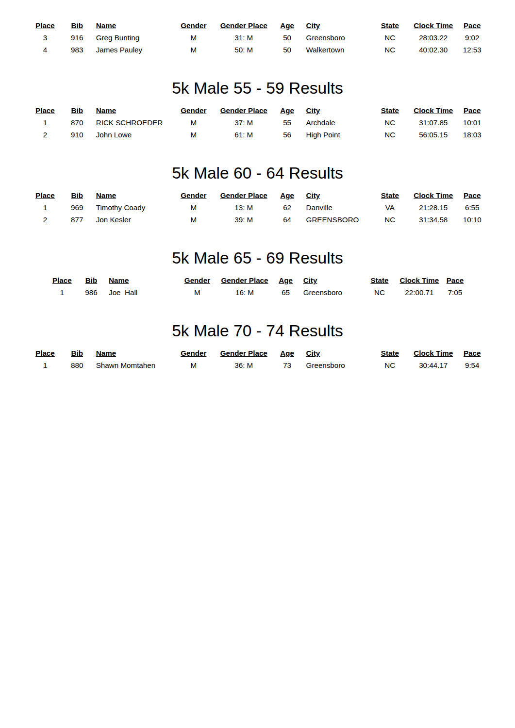| Place | Bib | Name | Gender | Gender Place | Age | City | State | Clock Time | Pace |
| --- | --- | --- | --- | --- | --- | --- | --- | --- | --- |
| 3 | 916 | Greg Bunting | M | 31: M | 50 | Greensboro | NC | 28:03.22 | 9:02 |
| 4 | 983 | James Pauley | M | 50: M | 50 | Walkertown | NC | 40:02.30 | 12:53 |
5k Male 55 - 59 Results
| Place | Bib | Name | Gender | Gender Place | Age | City | State | Clock Time | Pace |
| --- | --- | --- | --- | --- | --- | --- | --- | --- | --- |
| 1 | 870 | RICK SCHROEDER | M | 37: M | 55 | Archdale | NC | 31:07.85 | 10:01 |
| 2 | 910 | John Lowe | M | 61: M | 56 | High Point | NC | 56:05.15 | 18:03 |
5k Male 60 - 64 Results
| Place | Bib | Name | Gender | Gender Place | Age | City | State | Clock Time | Pace |
| --- | --- | --- | --- | --- | --- | --- | --- | --- | --- |
| 1 | 969 | Timothy Coady | M | 13: M | 62 | Danville | VA | 21:28.15 | 6:55 |
| 2 | 877 | Jon Kesler | M | 39: M | 64 | GREENSBORO | NC | 31:34.58 | 10:10 |
5k Male 65 - 69 Results
| Place | Bib | Name | Gender | Gender Place | Age | City | State | Clock Time | Pace |
| --- | --- | --- | --- | --- | --- | --- | --- | --- | --- |
| 1 | 986 | Joe Hall | M | 16: M | 65 | Greensboro | NC | 22:00.71 | 7:05 |
5k Male 70 - 74 Results
| Place | Bib | Name | Gender | Gender Place | Age | City | State | Clock Time | Pace |
| --- | --- | --- | --- | --- | --- | --- | --- | --- | --- |
| 1 | 880 | Shawn Momtahen | M | 36: M | 73 | Greensboro | NC | 30:44.17 | 9:54 |